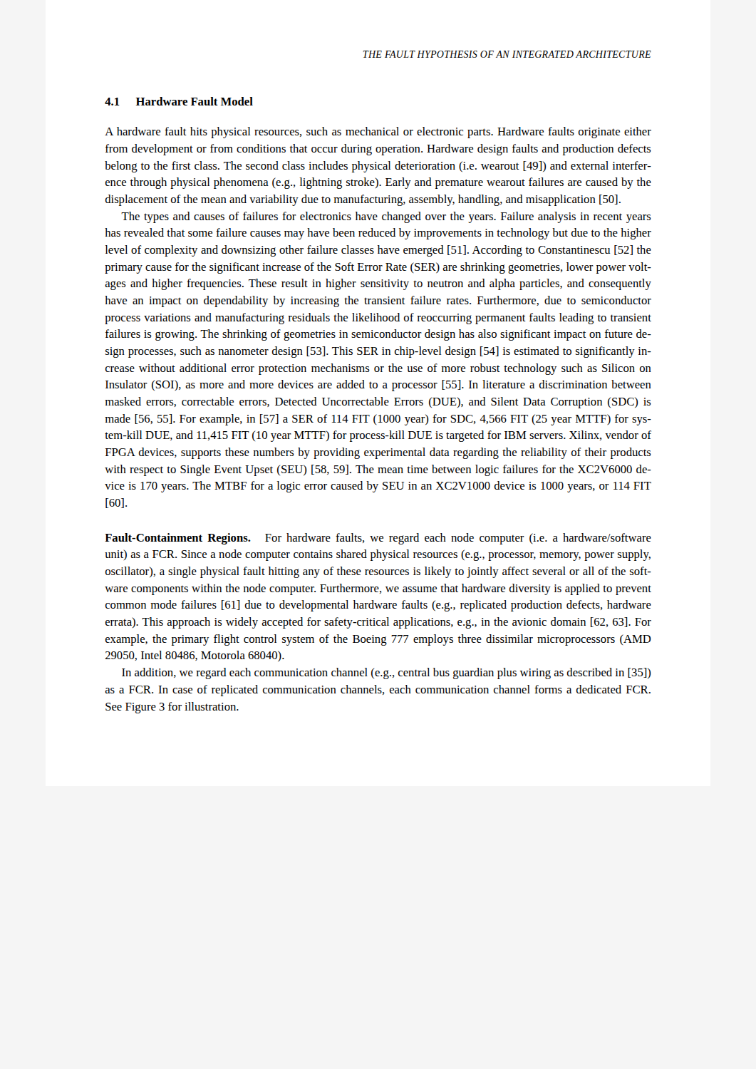THE FAULT HYPOTHESIS OF AN INTEGRATED ARCHITECTURE
4.1 Hardware Fault Model
A hardware fault hits physical resources, such as mechanical or electronic parts. Hardware faults originate either from development or from conditions that occur during operation. Hardware design faults and production defects belong to the first class. The second class includes physical deterioration (i.e. wearout [49]) and external interference through physical phenomena (e.g., lightning stroke). Early and premature wearout failures are caused by the displacement of the mean and variability due to manufacturing, assembly, handling, and misapplication [50].
The types and causes of failures for electronics have changed over the years. Failure analysis in recent years has revealed that some failure causes may have been reduced by improvements in technology but due to the higher level of complexity and downsizing other failure classes have emerged [51]. According to Constantinescu [52] the primary cause for the significant increase of the Soft Error Rate (SER) are shrinking geometries, lower power voltages and higher frequencies. These result in higher sensitivity to neutron and alpha particles, and consequently have an impact on dependability by increasing the transient failure rates. Furthermore, due to semiconductor process variations and manufacturing residuals the likelihood of reoccurring permanent faults leading to transient failures is growing. The shrinking of geometries in semiconductor design has also significant impact on future design processes, such as nanometer design [53]. This SER in chip-level design [54] is estimated to significantly increase without additional error protection mechanisms or the use of more robust technology such as Silicon on Insulator (SOI), as more and more devices are added to a processor [55]. In literature a discrimination between masked errors, correctable errors, Detected Uncorrectable Errors (DUE), and Silent Data Corruption (SDC) is made [56, 55]. For example, in [57] a SER of 114 FIT (1000 year) for SDC, 4,566 FIT (25 year MTTF) for system-kill DUE, and 11,415 FIT (10 year MTTF) for process-kill DUE is targeted for IBM servers. Xilinx, vendor of FPGA devices, supports these numbers by providing experimental data regarding the reliability of their products with respect to Single Event Upset (SEU) [58, 59]. The mean time between logic failures for the XC2V6000 device is 170 years. The MTBF for a logic error caused by SEU in an XC2V1000 device is 1000 years, or 114 FIT [60].
Fault-Containment Regions. For hardware faults, we regard each node computer (i.e. a hardware/software unit) as a FCR. Since a node computer contains shared physical resources (e.g., processor, memory, power supply, oscillator), a single physical fault hitting any of these resources is likely to jointly affect several or all of the software components within the node computer. Furthermore, we assume that hardware diversity is applied to prevent common mode failures [61] due to developmental hardware faults (e.g., replicated production defects, hardware errata). This approach is widely accepted for safety-critical applications, e.g., in the avionic domain [62, 63]. For example, the primary flight control system of the Boeing 777 employs three dissimilar microprocessors (AMD 29050, Intel 80486, Motorola 68040).
In addition, we regard each communication channel (e.g., central bus guardian plus wiring as described in [35]) as a FCR. In case of replicated communication channels, each communication channel forms a dedicated FCR. See Figure 3 for illustration.